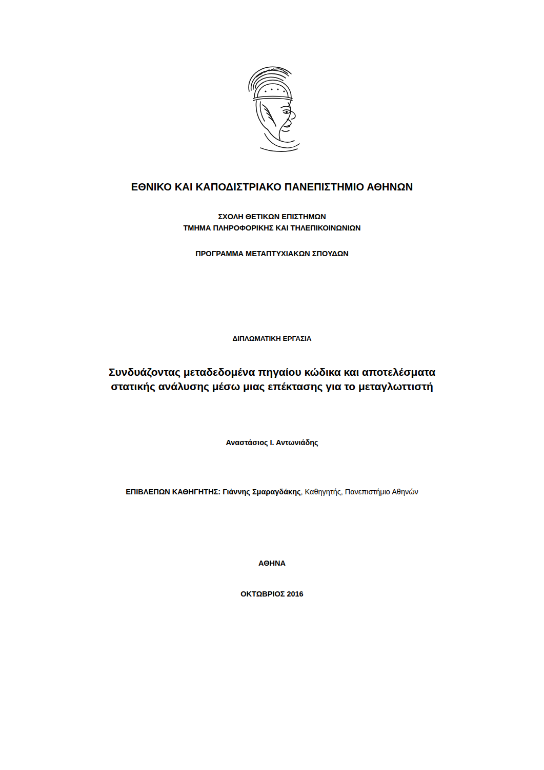ΕΘΝΙΚΟ ΚΑΙ ΚΑΠΟΔΙΣΤΡΙΑΚΟ ΠΑΝΕΠΙΣΤΗΜΙΟ ΑΘΗΝΩΝ
ΣΧΟΛΗ ΘΕΤΙΚΩΝ ΕΠΙΣΤΗΜΩΝ
ΤΜΗΜΑ ΠΛΗΡΟΦΟΡΙΚΗΣ ΚΑΙ ΤΗΛΕΠΙΚΟΙΝΩΝΙΩΝ
ΠΡΟΓΡΑΜΜΑ ΜΕΤΑΠΤΥΧΙΑΚΩΝ ΣΠΟΥΔΩΝ
ΔΙΠΛΩΜΑΤΙΚΗ ΕΡΓΑΣΙΑ
Συνδυάζοντας μεταδεδομένα πηγαίου κώδικα και αποτελέσματα στατικής ανάλυσης μέσω μιας επέκτασης για το μεταγλωττιστή
Αναστάσιος Ι. Αντωνιάδης
ΕΠΙΒΛΕΠΩΝ ΚΑΘΗΓΗΤΗΣ: Γιάννης Σμαραγδάκης, Καθηγητής, Πανεπιστήμιο Αθηνών
ΑΘΗΝΑ
ΟΚΤΩΒΡΙΟΣ 2016